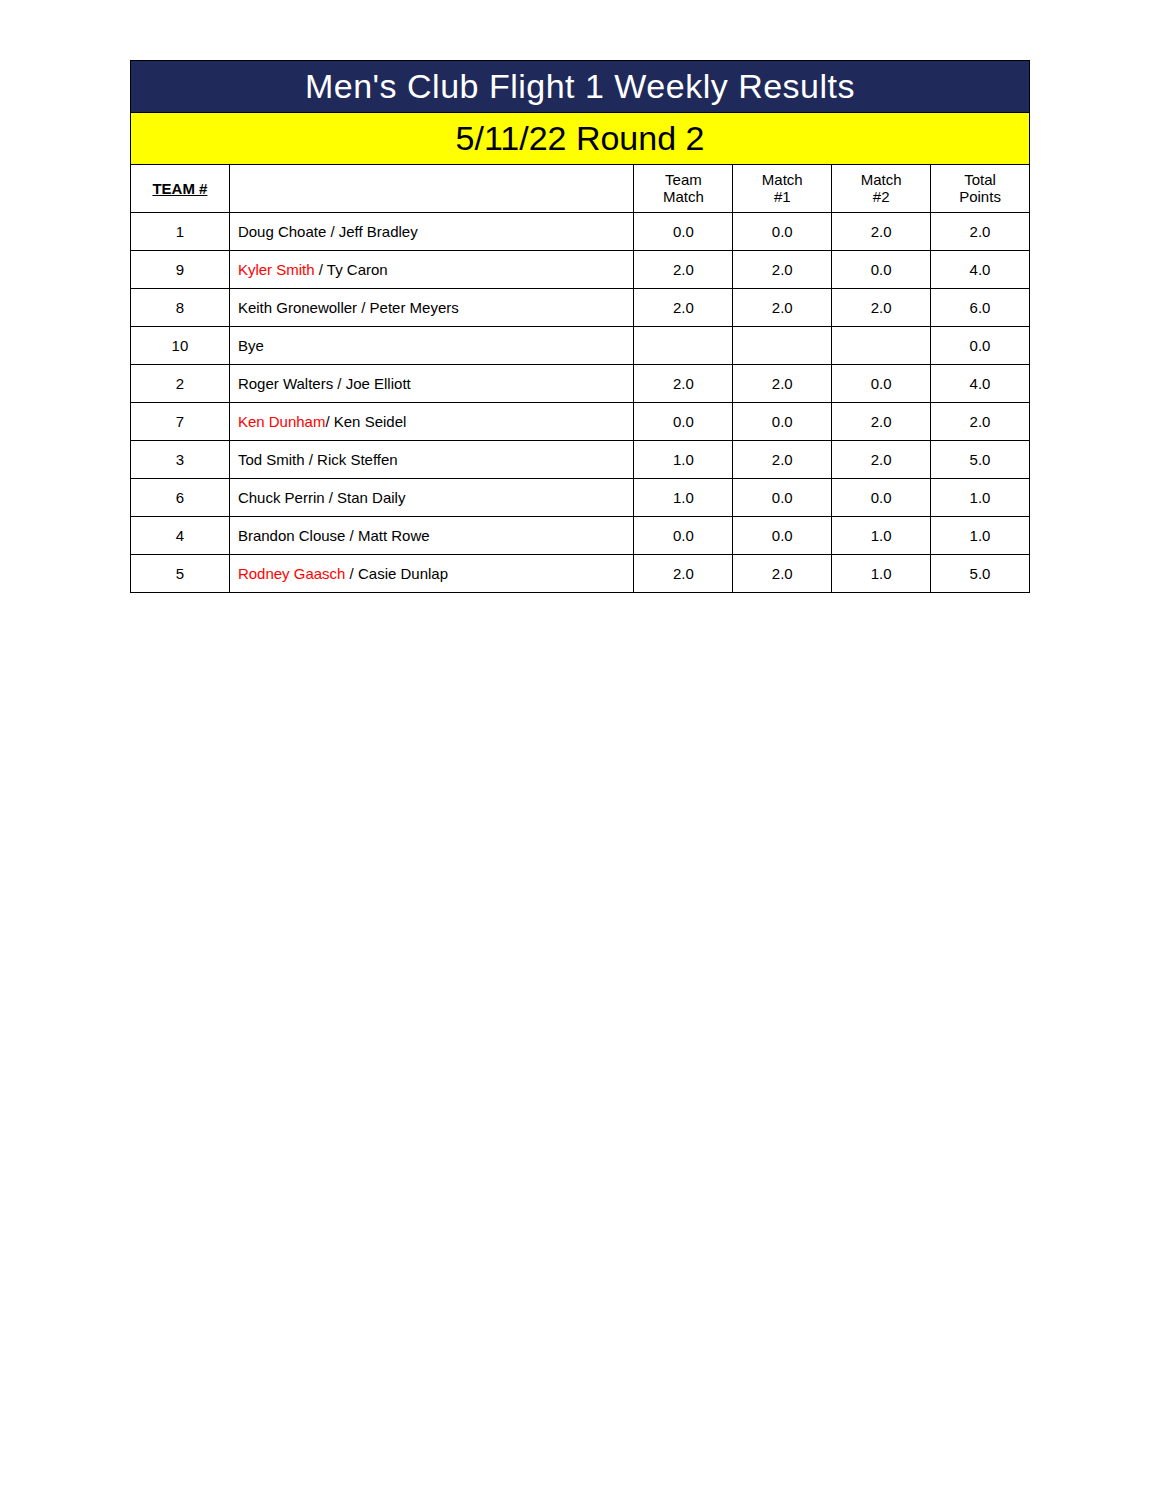| Men's Club Flight 1 Weekly Results |
| 5/11/22 Round 2 |
| TEAM # | | Team Match | Match #1 | Match #2 | Total Points |
| 1 | Doug Choate / Jeff Bradley | 0.0 | 0.0 | 2.0 | 2.0 |
| 9 | Kyler Smith / Ty Caron | 2.0 | 2.0 | 0.0 | 4.0 |
| 8 | Keith Gronewoller / Peter Meyers | 2.0 | 2.0 | 2.0 | 6.0 |
| 10 | Bye | | | | 0.0 |
| 2 | Roger Walters / Joe Elliott | 2.0 | 2.0 | 0.0 | 4.0 |
| 7 | Ken Dunham / Ken Seidel | 0.0 | 0.0 | 2.0 | 2.0 |
| 3 | Tod Smith / Rick Steffen | 1.0 | 2.0 | 2.0 | 5.0 |
| 6 | Chuck Perrin / Stan Daily | 1.0 | 0.0 | 0.0 | 1.0 |
| 4 | Brandon Clouse / Matt Rowe | 0.0 | 0.0 | 1.0 | 1.0 |
| 5 | Rodney Gaasch / Casie Dunlap | 2.0 | 2.0 | 1.0 | 5.0 |